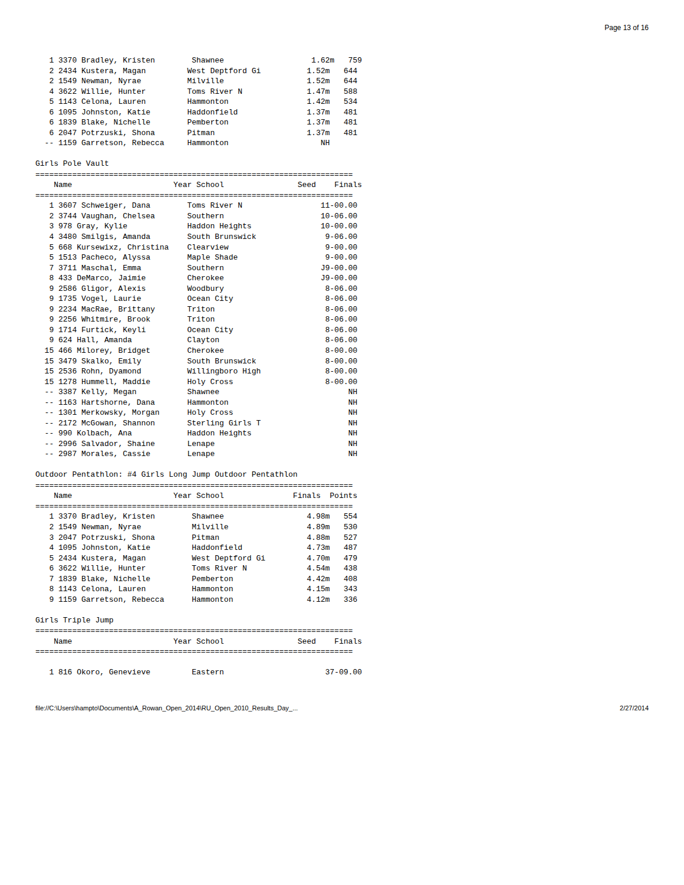Page 13 of 16
   1 3370 Bradley, Kristen        Shawnee                   1.62m   759
   2 2434 Kustera, Magan         West Deptford Gi          1.52m   644
   2 1549 Newman, Nyrae          Milville                  1.52m   644
   4 3622 Willie, Hunter         Toms River N              1.47m   588
   5 1143 Celona, Lauren         Hammonton                 1.42m   534
   6 1095 Johnston, Katie        Haddonfield               1.37m   481
   6 1839 Blake, Nichelle        Pemberton                 1.37m   481
   6 2047 Potrzuski, Shona       Pitman                    1.37m   481
  -- 1159 Garretson, Rebecca     Hammonton                    NH
Girls Pole Vault
=====================================================================
    Name                      Year School                Seed    Finals
=====================================================================
   1 3607 Schweiger, Dana        Toms River N                 11-00.00
   2 3744 Vaughan, Chelsea       Southern                     10-06.00
   3 978 Gray, Kylie             Haddon Heights               10-00.00
   4 3480 Smilgis, Amanda        South Brunswick               9-06.00
   5 668 Kursewixz, Christina    Clearview                     9-00.00
   5 1513 Pacheco, Alyssa        Maple Shade                   9-00.00
   7 3711 Maschal, Emma          Southern                     J9-00.00
   8 433 DeMarco, Jaimie         Cherokee                     J9-00.00
   9 2586 Gligor, Alexis         Woodbury                      8-06.00
   9 1735 Vogel, Laurie          Ocean City                    8-06.00
   9 2234 MacRae, Brittany       Triton                        8-06.00
   9 2256 Whitmire, Brook        Triton                        8-06.00
   9 1714 Furtick, Keyli         Ocean City                    8-06.00
   9 624 Hall, Amanda            Clayton                       8-06.00
  15 466 Milorey, Bridget        Cherokee                      8-00.00
  15 3479 Skalko, Emily          South Brunswick               8-00.00
  15 2536 Rohn, Dyamond          Willingboro High              8-00.00
  15 1278 Hummell, Maddie        Holy Cross                    8-00.00
  -- 3387 Kelly, Megan           Shawnee                            NH
  -- 1163 Hartshorne, Dana       Hammonton                          NH
  -- 1301 Merkowsky, Morgan      Holy Cross                         NH
  -- 2172 McGowan, Shannon       Sterling Girls T                   NH
  -- 990 Kolbach, Ana            Haddon Heights                     NH
  -- 2996 Salvador, Shaine       Lenape                             NH
  -- 2987 Morales, Cassie        Lenape                             NH
Outdoor Pentathlon: #4 Girls Long Jump Outdoor Pentathlon
=====================================================================
    Name                      Year School               Finals  Points
=====================================================================
   1 3370 Bradley, Kristen        Shawnee                  4.98m   554
   2 1549 Newman, Nyrae           Milville                 4.89m   530
   3 2047 Potrzuski, Shona        Pitman                   4.88m   527
   4 1095 Johnston, Katie         Haddonfield              4.73m   487
   5 2434 Kustera, Magan          West Deptford Gi         4.70m   479
   6 3622 Willie, Hunter          Toms River N             4.54m   438
   7 1839 Blake, Nichelle         Pemberton                4.42m   408
   8 1143 Celona, Lauren          Hammonton                4.15m   343
   9 1159 Garretson, Rebecca      Hammonton                4.12m   336
Girls Triple Jump
=====================================================================
    Name                      Year School                Seed    Finals
=====================================================================

   1 816 Okoro, Genevieve         Eastern                      37-09.00
file://C:\Users\hampto\Documents\A_Rowan_Open_2014\RU_Open_2010_Results_Day_... 2/27/2014